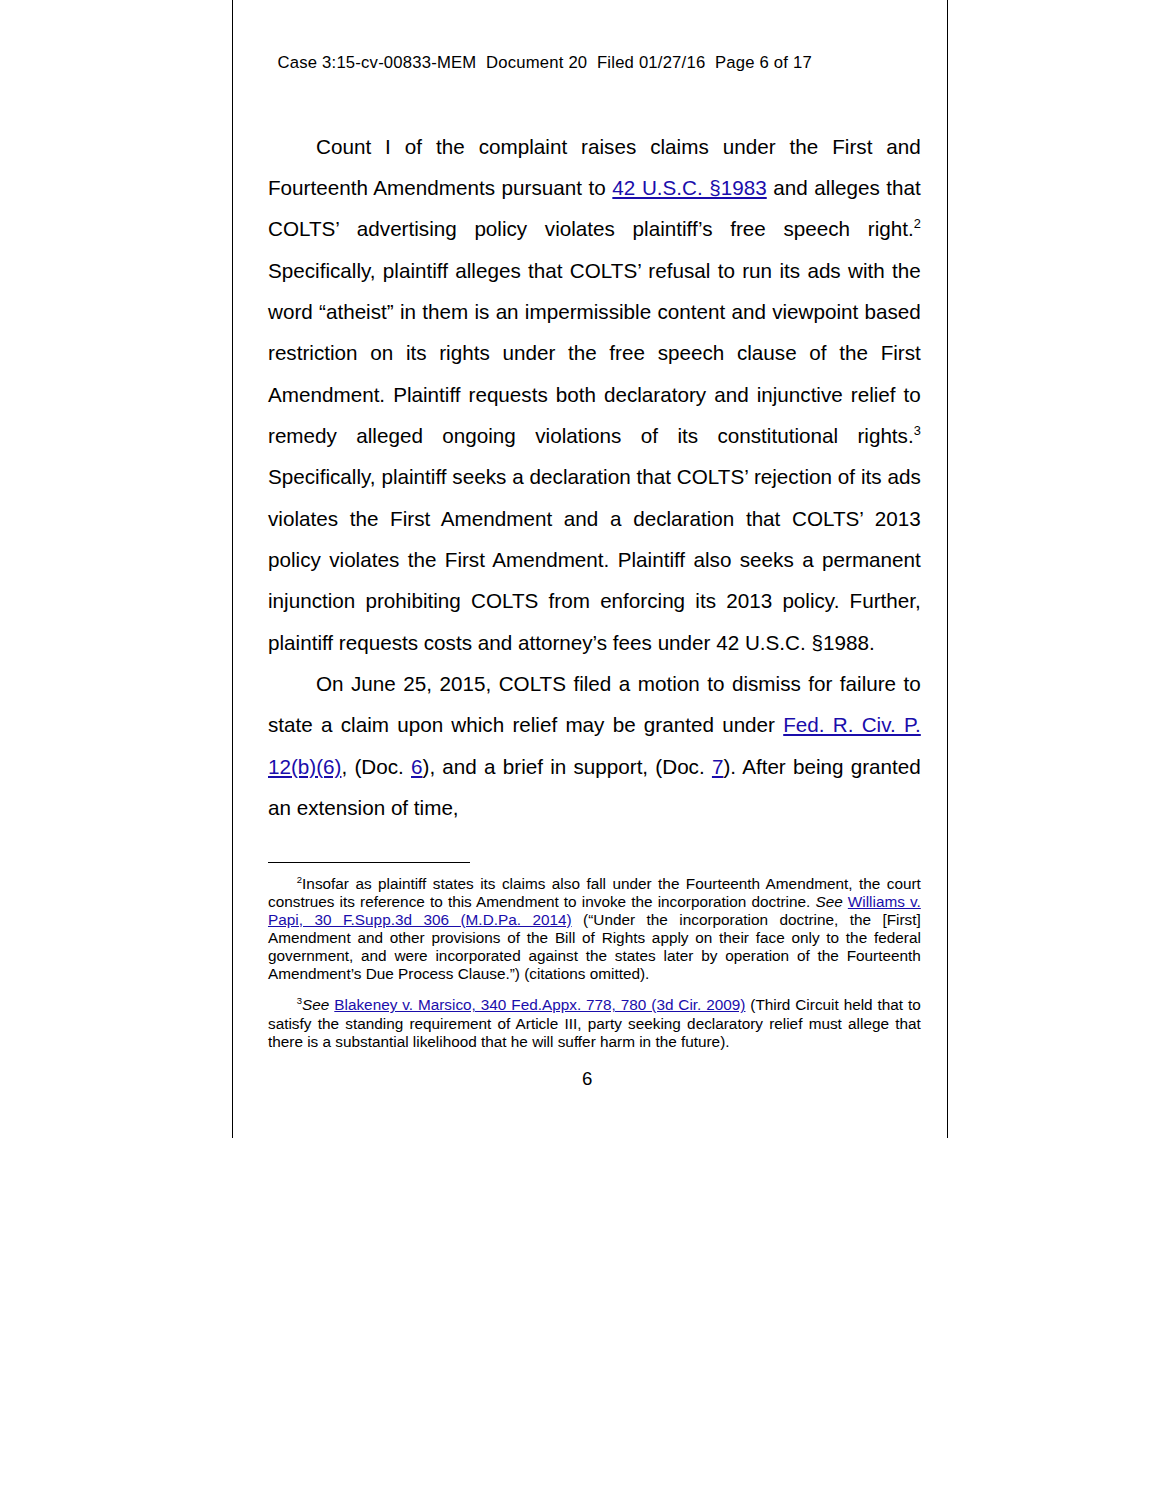Case 3:15-cv-00833-MEM Document 20 Filed 01/27/16 Page 6 of 17
Count I of the complaint raises claims under the First and Fourteenth Amendments pursuant to 42 U.S.C. §1983 and alleges that COLTS’ advertising policy violates plaintiff’s free speech right.2 Specifically, plaintiff alleges that COLTS’ refusal to run its ads with the word “atheist” in them is an impermissible content and viewpoint based restriction on its rights under the free speech clause of the First Amendment. Plaintiff requests both declaratory and injunctive relief to remedy alleged ongoing violations of its constitutional rights.3 Specifically, plaintiff seeks a declaration that COLTS’ rejection of its ads violates the First Amendment and a declaration that COLTS’ 2013 policy violates the First Amendment. Plaintiff also seeks a permanent injunction prohibiting COLTS from enforcing its 2013 policy. Further, plaintiff requests costs and attorney’s fees under 42 U.S.C. §1988.
On June 25, 2015, COLTS filed a motion to dismiss for failure to state a claim upon which relief may be granted under Fed. R. Civ. P. 12(b)(6), (Doc. 6), and a brief in support, (Doc. 7). After being granted an extension of time,
2Insofar as plaintiff states its claims also fall under the Fourteenth Amendment, the court construes its reference to this Amendment to invoke the incorporation doctrine. See Williams v. Papi, 30 F.Supp.3d 306 (M.D.Pa. 2014) (“Under the incorporation doctrine, the [First] Amendment and other provisions of the Bill of Rights apply on their face only to the federal government, and were incorporated against the states later by operation of the Fourteenth Amendment’s Due Process Clause.”) (citations omitted).
3See Blakeney v. Marsico, 340 Fed.Appx. 778, 780 (3d Cir. 2009) (Third Circuit held that to satisfy the standing requirement of Article III, party seeking declaratory relief must allege that there is a substantial likelihood that he will suffer harm in the future).
6